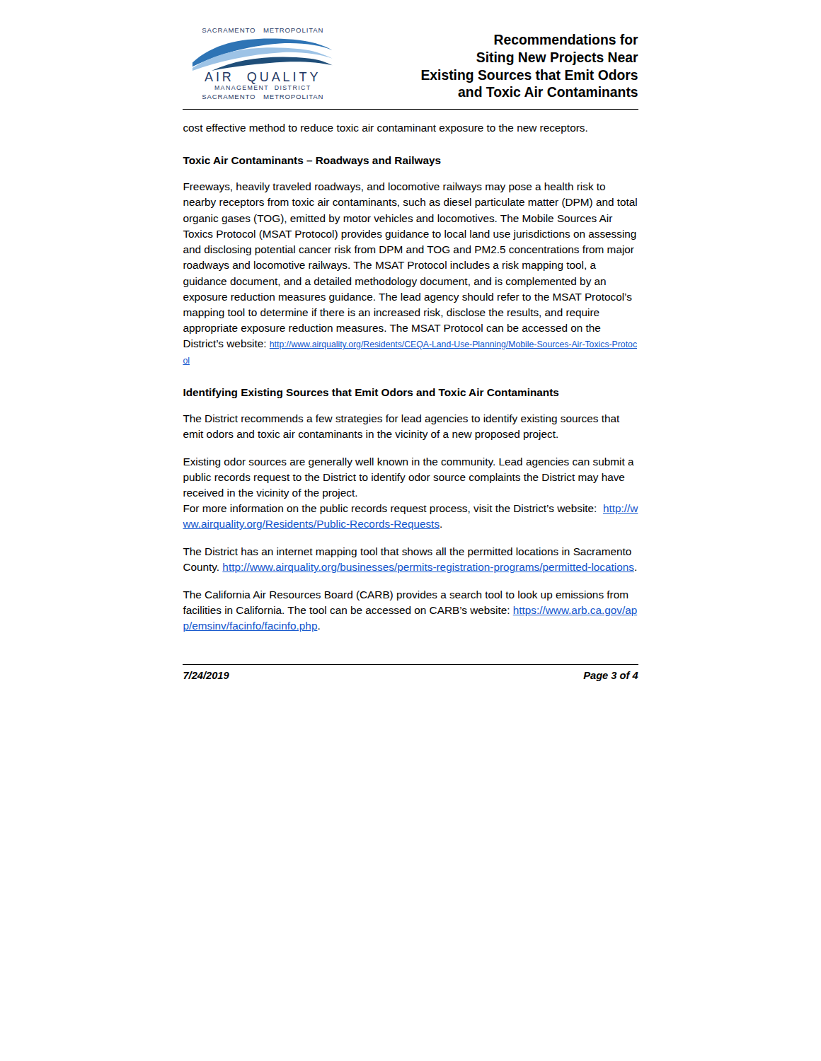SACRAMENTO METROPOLITAN
AIR QUALITY MANAGEMENT DISTRICT SACRAMENTO METROPOLITAN
Recommendations for
Siting New Projects Near
Existing Sources that Emit Odors
and Toxic Air Contaminants
cost effective method to reduce toxic air contaminant exposure to the new receptors.
Toxic Air Contaminants – Roadways and Railways
Freeways, heavily traveled roadways, and locomotive railways may pose a health risk to nearby receptors from toxic air contaminants, such as diesel particulate matter (DPM) and total organic gases (TOG), emitted by motor vehicles and locomotives. The Mobile Sources Air Toxics Protocol (MSAT Protocol) provides guidance to local land use jurisdictions on assessing and disclosing potential cancer risk from DPM and TOG and PM2.5 concentrations from major roadways and locomotive railways. The MSAT Protocol includes a risk mapping tool, a guidance document, and a detailed methodology document, and is complemented by an exposure reduction measures guidance. The lead agency should refer to the MSAT Protocol’s mapping tool to determine if there is an increased risk, disclose the results, and require appropriate exposure reduction measures. The MSAT Protocol can be accessed on the District’s website: http://www.airquality.org/Residents/CEQA-Land-Use-Planning/Mobile-Sources-Air-Toxics-Protocol
Identifying Existing Sources that Emit Odors and Toxic Air Contaminants
The District recommends a few strategies for lead agencies to identify existing sources that emit odors and toxic air contaminants in the vicinity of a new proposed project.
Existing odor sources are generally well known in the community. Lead agencies can submit a public records request to the District to identify odor source complaints the District may have received in the vicinity of the project.
For more information on the public records request process, visit the District’s website: http://www.airquality.org/Residents/Public-Records-Requests.
The District has an internet mapping tool that shows all the permitted locations in Sacramento County. http://www.airquality.org/businesses/permits-registration-programs/permitted-locations.
The California Air Resources Board (CARB) provides a search tool to look up emissions from facilities in California. The tool can be accessed on CARB’s website: https://www.arb.ca.gov/app/emsinv/facinfo/facinfo.php.
7/24/2019 Page 3 of 4